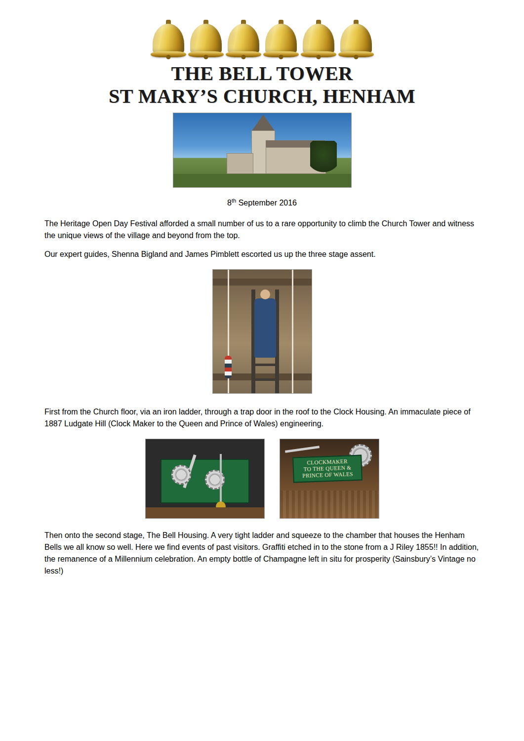THE BELL TOWER
ST MARY’S CHURCH, HENHAM
8th September 2016
The Heritage Open Day Festival afforded a small number of us to a rare opportunity to climb the Church Tower and witness the unique views of the village and beyond from the top.
Our expert guides, Shenna Bigland and James Pimblett escorted us up the three stage assent.
First from the Church floor, via an iron ladder, through a trap door in the roof to the Clock Housing. An immaculate piece of 1887 Ludgate Hill (Clock Maker to the Queen and Prince of Wales) engineering.
CLOCKMAKER
TO THE QUEEN &
PRINCE OF WALES
Then onto the second stage, The Bell Housing. A very tight ladder and squeeze to the chamber that houses the Henham Bells we all know so well. Here we find events of past visitors. Graffiti etched in to the stone from a J Riley 1855!! In addition, the remanence of a Millennium celebration. An empty bottle of Champagne left in situ for prosperity (Sainsbury’s Vintage no less!)